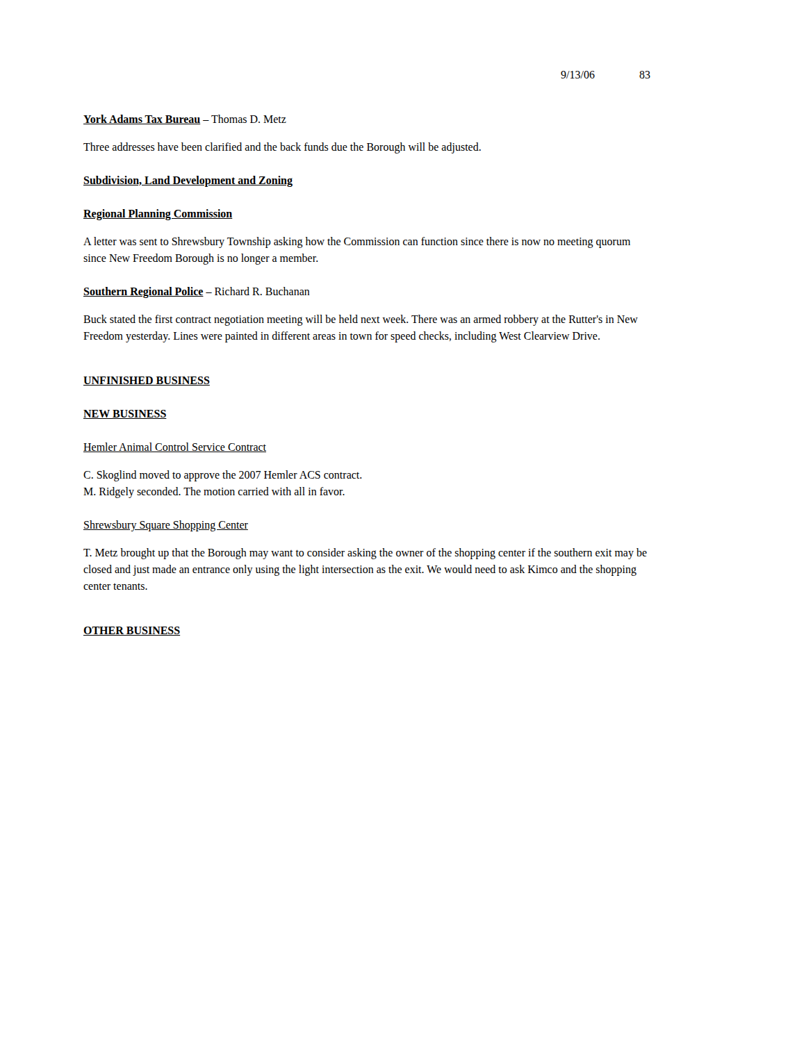9/13/0683
York Adams Tax Bureau
– Thomas D. Metz
Three addresses have been clarified and the back funds due the Borough will be adjusted.
Subdivision, Land Development and Zoning
Regional Planning Commission
A letter was sent to Shrewsbury Township asking how the Commission can function since there is now no meeting quorum since New Freedom Borough is no longer a member.
Southern Regional Police
– Richard R. Buchanan
Buck stated the first contract negotiation meeting will be held next week. There was an armed robbery at the Rutter's in New Freedom yesterday. Lines were painted in different areas in town for speed checks, including West Clearview Drive.
UNFINISHED BUSINESS
NEW BUSINESS
Hemler Animal Control Service Contract
C. Skoglind moved to approve the 2007 Hemler ACS contract.
M. Ridgely seconded. The motion carried with all in favor.
Shrewsbury Square Shopping Center
T. Metz brought up that the Borough may want to consider asking the owner of the shopping center if the southern exit may be closed and just made an entrance only using the light intersection as the exit. We would need to ask Kimco and the shopping center tenants.
OTHER BUSINESS